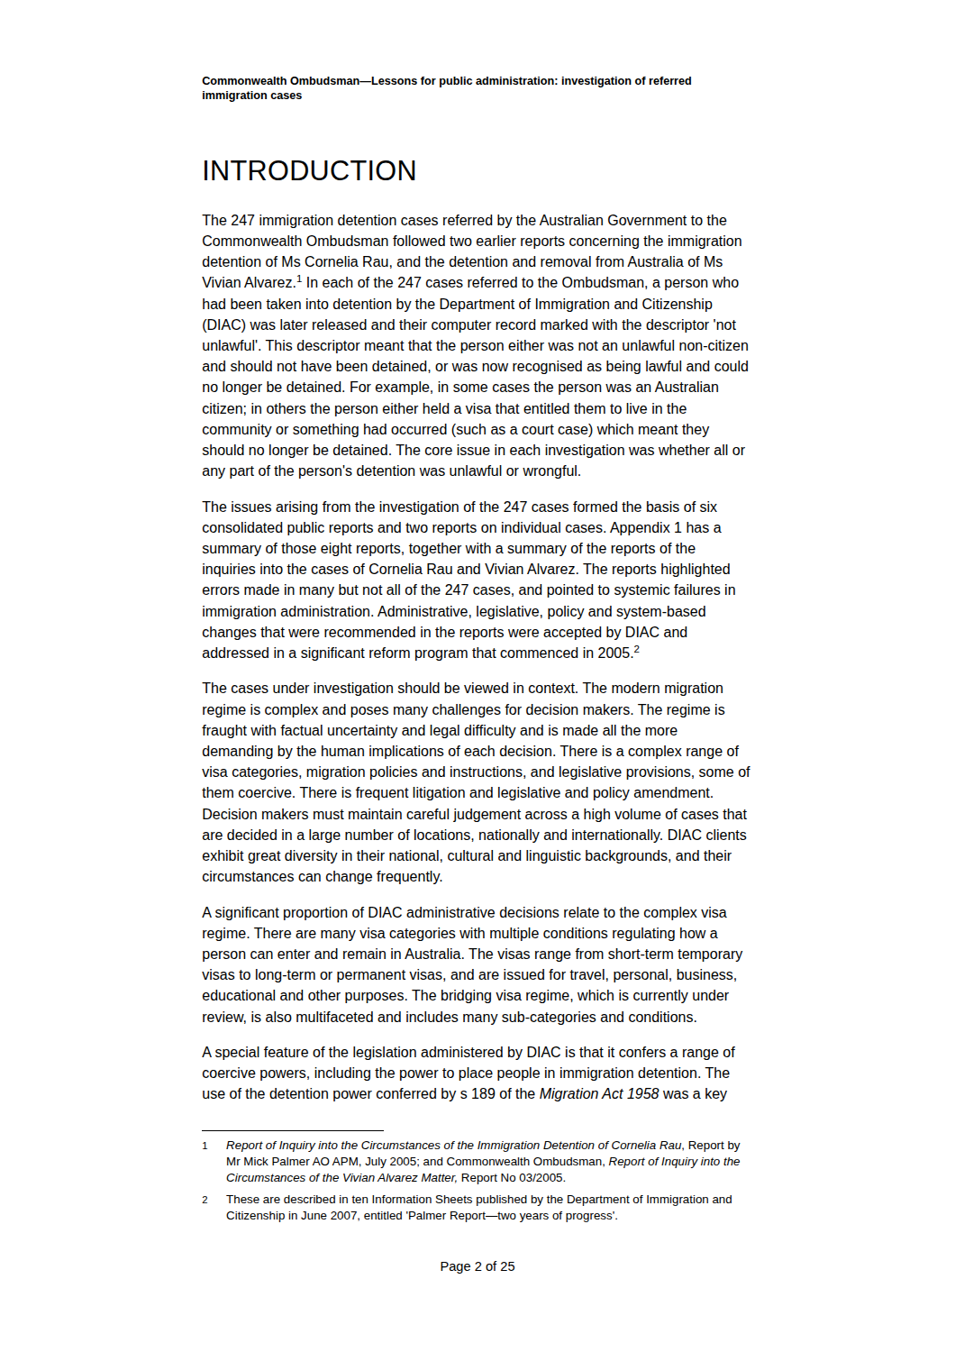Commonwealth Ombudsman—Lessons for public administration: investigation of referred immigration cases
Introduction
The 247 immigration detention cases referred by the Australian Government to the Commonwealth Ombudsman followed two earlier reports concerning the immigration detention of Ms Cornelia Rau, and the detention and removal from Australia of Ms Vivian Alvarez.1 In each of the 247 cases referred to the Ombudsman, a person who had been taken into detention by the Department of Immigration and Citizenship (DIAC) was later released and their computer record marked with the descriptor 'not unlawful'. This descriptor meant that the person either was not an unlawful non-citizen and should not have been detained, or was now recognised as being lawful and could no longer be detained. For example, in some cases the person was an Australian citizen; in others the person either held a visa that entitled them to live in the community or something had occurred (such as a court case) which meant they should no longer be detained. The core issue in each investigation was whether all or any part of the person's detention was unlawful or wrongful.
The issues arising from the investigation of the 247 cases formed the basis of six consolidated public reports and two reports on individual cases. Appendix 1 has a summary of those eight reports, together with a summary of the reports of the inquiries into the cases of Cornelia Rau and Vivian Alvarez. The reports highlighted errors made in many but not all of the 247 cases, and pointed to systemic failures in immigration administration. Administrative, legislative, policy and system-based changes that were recommended in the reports were accepted by DIAC and addressed in a significant reform program that commenced in 2005.2
The cases under investigation should be viewed in context. The modern migration regime is complex and poses many challenges for decision makers. The regime is fraught with factual uncertainty and legal difficulty and is made all the more demanding by the human implications of each decision. There is a complex range of visa categories, migration policies and instructions, and legislative provisions, some of them coercive. There is frequent litigation and legislative and policy amendment. Decision makers must maintain careful judgement across a high volume of cases that are decided in a large number of locations, nationally and internationally. DIAC clients exhibit great diversity in their national, cultural and linguistic backgrounds, and their circumstances can change frequently.
A significant proportion of DIAC administrative decisions relate to the complex visa regime. There are many visa categories with multiple conditions regulating how a person can enter and remain in Australia. The visas range from short-term temporary visas to long-term or permanent visas, and are issued for travel, personal, business, educational and other purposes. The bridging visa regime, which is currently under review, is also multifaceted and includes many sub-categories and conditions.
A special feature of the legislation administered by DIAC is that it confers a range of coercive powers, including the power to place people in immigration detention. The use of the detention power conferred by s 189 of the Migration Act 1958 was a key
1
Report of Inquiry into the Circumstances of the Immigration Detention of Cornelia Rau, Report by Mr Mick Palmer AO APM, July 2005; and Commonwealth Ombudsman, Report of Inquiry into the Circumstances of the Vivian Alvarez Matter, Report No 03/2005.
2
These are described in ten Information Sheets published by the Department of Immigration and Citizenship in June 2007, entitled 'Palmer Report—two years of progress'.
Page 2 of 25